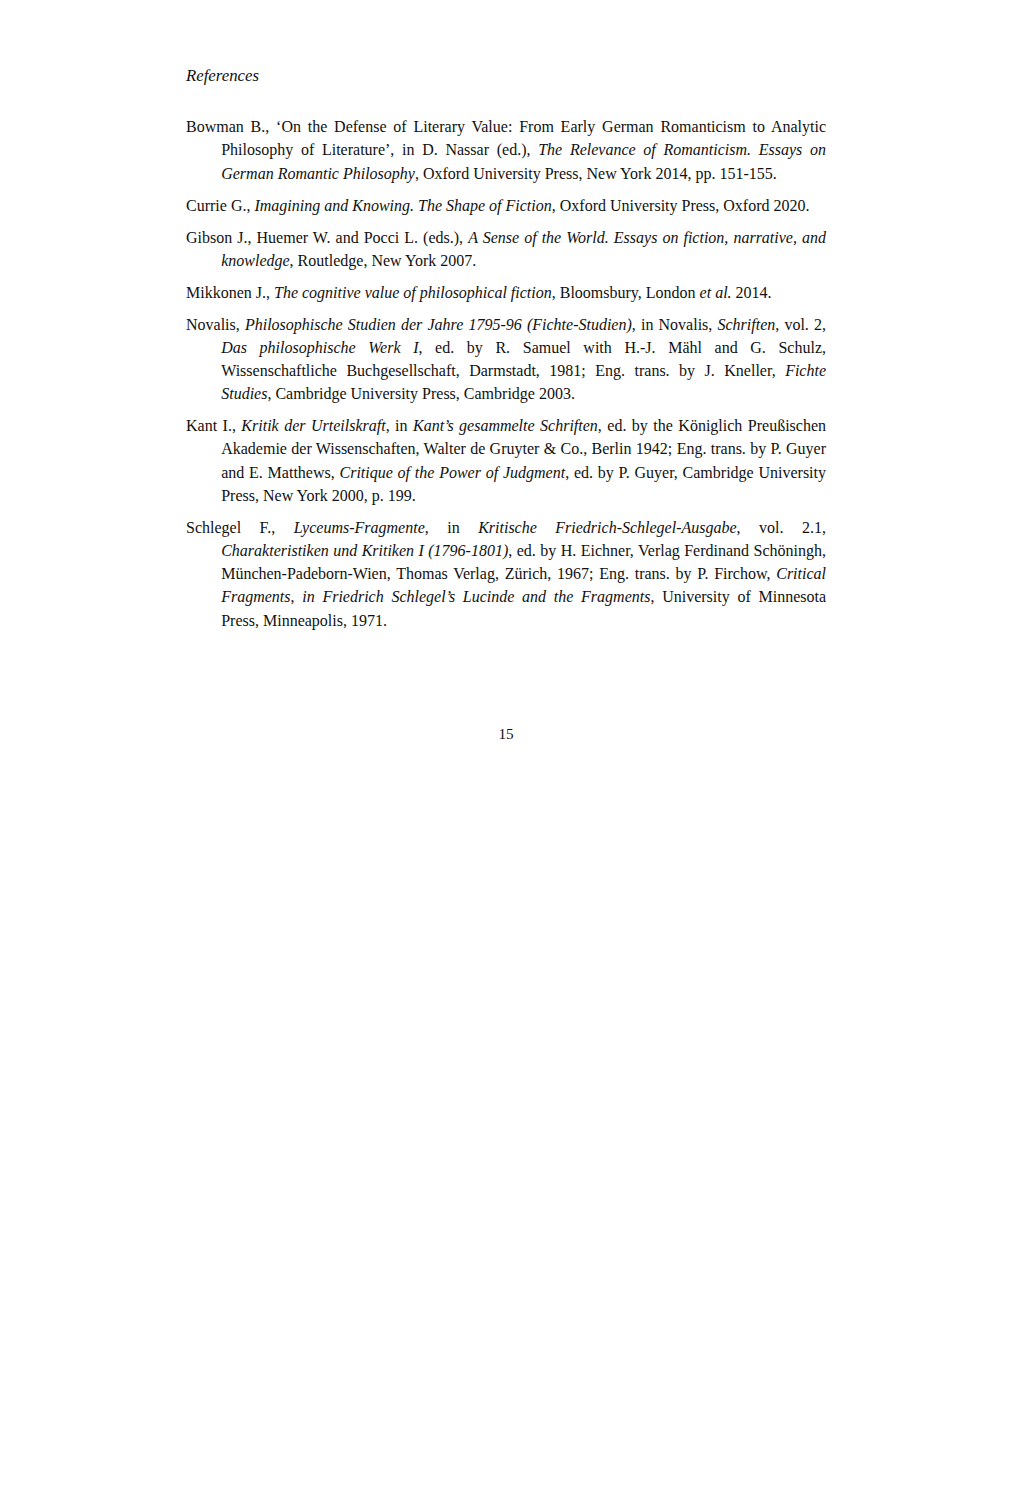References
Bowman B., ‘On the Defense of Literary Value: From Early German Romanticism to Analytic Philosophy of Literature’, in D. Nassar (ed.), The Relevance of Romanticism. Essays on German Romantic Philosophy, Oxford University Press, New York 2014, pp. 151-155.
Currie G., Imagining and Knowing. The Shape of Fiction, Oxford University Press, Oxford 2020.
Gibson J., Huemer W. and Pocci L. (eds.), A Sense of the World. Essays on fiction, narrative, and knowledge, Routledge, New York 2007.
Mikkonen J., The cognitive value of philosophical fiction, Bloomsbury, London et al. 2014.
Novalis, Philosophische Studien der Jahre 1795-96 (Fichte-Studien), in Novalis, Schriften, vol. 2, Das philosophische Werk I, ed. by R. Samuel with H.-J. Mähl and G. Schulz, Wissenschaftliche Buchgesellschaft, Darmstadt, 1981; Eng. trans. by J. Kneller, Fichte Studies, Cambridge University Press, Cambridge 2003.
Kant I., Kritik der Urteilskraft, in Kant’s gesammelte Schriften, ed. by the Königlich Preußischen Akademie der Wissenschaften, Walter de Gruyter & Co., Berlin 1942; Eng. trans. by P. Guyer and E. Matthews, Critique of the Power of Judgment, ed. by P. Guyer, Cambridge University Press, New York 2000, p. 199.
Schlegel F., Lyceums-Fragmente, in Kritische Friedrich-Schlegel-Ausgabe, vol. 2.1, Charakteristiken und Kritiken I (1796-1801), ed. by H. Eichner, Verlag Ferdinand Schöningh, München-Padeborn-Wien, Thomas Verlag, Zürich, 1967; Eng. trans. by P. Firchow, Critical Fragments, in Friedrich Schlegel’s Lucinde and the Fragments, University of Minnesota Press, Minneapolis, 1971.
15